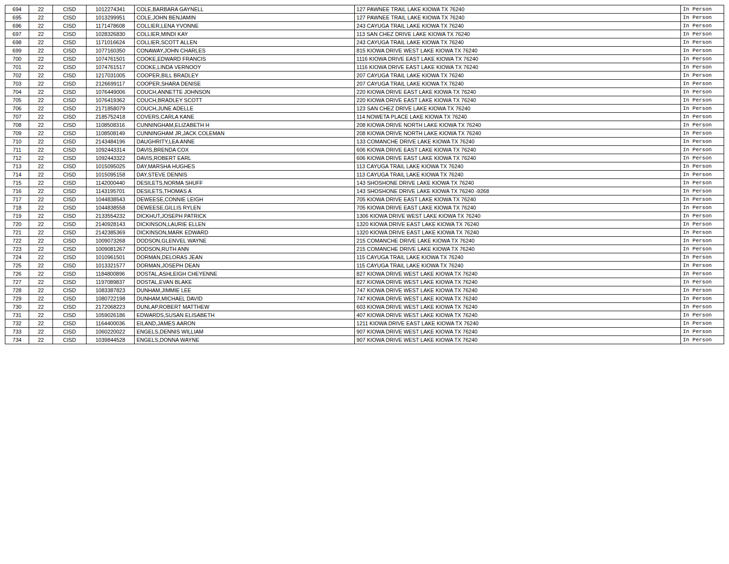| 694 | 22 | CISD | 1012274341 | COLE,BARBARA GAYNELL | 127 PAWNEE TRAIL LAKE KIOWA TX 76240 | In Person |
| 695 | 22 | CISD | 1013299951 | COLE,JOHN BENJAMIN | 127 PAWNEE TRAIL LAKE KIOWA TX 76240 | In Person |
| 696 | 22 | CISD | 1171478608 | COLLIER,LENA YVONNE | 243 CAYUGA TRAIL LAKE KIOWA TX 76240 | In Person |
| 697 | 22 | CISD | 1028326830 | COLLIER,MINDI KAY | 113 SAN CHEZ DRIVE LAKE KIOWA TX 76240 | In Person |
| 698 | 22 | CISD | 1171016624 | COLLIER,SCOTT ALLEN | 243 CAYUGA TRAIL LAKE KIOWA TX 76240 | In Person |
| 699 | 22 | CISD | 1077160350 | CONAWAY,JOHN CHARLES | 815 KIOWA DRIVE WEST LAKE KIOWA TX 76240 | In Person |
| 700 | 22 | CISD | 1074761501 | COOKE,EDWARD FRANCIS | 1116 KIOWA DRIVE EAST LAKE KIOWA TX 76240 | In Person |
| 701 | 22 | CISD | 1074761517 | COOKE,LINDA VERNOOY | 1116 KIOWA DRIVE EAST LAKE KIOWA TX 76240 | In Person |
| 702 | 22 | CISD | 1217031005 | COOPER,BILL BRADLEY | 207 CAYUGA TRAIL LAKE KIOWA TX 76240 | In Person |
| 703 | 22 | CISD | 2126699117 | COOPER,SHARA DENISE | 207 CAYUGA TRAIL LAKE KIOWA TX 76240 | In Person |
| 704 | 22 | CISD | 1076449006 | COUCH,ANNETTE JOHNSON | 220 KIOWA DRIVE EAST LAKE KIOWA TX 76240 | In Person |
| 705 | 22 | CISD | 1076419362 | COUCH,BRADLEY SCOTT | 220 KIOWA DRIVE EAST LAKE KIOWA TX 76240 | In Person |
| 706 | 22 | CISD | 2171858079 | COUCH,JUNE ADELLE | 123 SAN CHEZ DRIVE LAKE KIOWA TX 76240 | In Person |
| 707 | 22 | CISD | 2185752418 | COVERS,CARLA KANE | 114 NOWETA PLACE LAKE KIOWA TX 76240 | In Person |
| 708 | 22 | CISD | 1108508316 | CUNNINGHAM,ELIZABETH H | 208 KIOWA DRIVE NORTH LAKE KIOWA TX 76240 | In Person |
| 709 | 22 | CISD | 1108508149 | CUNNINGHAM JR,JACK COLEMAN | 208 KIOWA DRIVE NORTH LAKE KIOWA TX 76240 | In Person |
| 710 | 22 | CISD | 2143484196 | DAUGHRITY,LEA ANNE | 133 COMANCHE DRIVE LAKE KIOWA TX 76240 | In Person |
| 711 | 22 | CISD | 1092443314 | DAVIS,BRENDA COX | 606 KIOWA DRIVE EAST LAKE KIOWA TX 76240 | In Person |
| 712 | 22 | CISD | 1092443322 | DAVIS,ROBERT EARL | 606 KIOWA DRIVE EAST LAKE KIOWA TX 76240 | In Person |
| 713 | 22 | CISD | 1015095025 | DAY,MARSHA HUGHES | 113 CAYUGA TRAIL LAKE KIOWA TX 76240 | In Person |
| 714 | 22 | CISD | 1015095158 | DAY,STEVE DENNIS | 113 CAYUGA TRAIL LAKE KIOWA TX 76240 | In Person |
| 715 | 22 | CISD | 1142000440 | DESILETS,NORMA SHUFF | 143 SHOSHONE DRIVE LAKE KIOWA TX 76240 | In Person |
| 716 | 22 | CISD | 1143195701 | DESILETS,THOMAS A | 143 SHOSHONE DRIVE LAKE KIOWA TX 76240 -9268 | In Person |
| 717 | 22 | CISD | 1044838543 | DEWEESE,CONNIE LEIGH | 705 KIOWA DRIVE EAST LAKE KIOWA TX 76240 | In Person |
| 718 | 22 | CISD | 1044838558 | DEWEESE,GILLIS RYLEN | 705 KIOWA DRIVE EAST LAKE KIOWA TX 76240 | In Person |
| 719 | 22 | CISD | 2133554232 | DICKHUT,JOSEPH PATRICK | 1306 KIOWA DRIVE WEST LAKE KIOWA TX 76240 | In Person |
| 720 | 22 | CISD | 2140928143 | DICKINSON,LAURIE ELLEN | 1320 KIOWA DRIVE EAST LAKE KIOWA TX 76240 | In Person |
| 721 | 22 | CISD | 2142385369 | DICKINSON,MARK EDWARD | 1320 KIOWA DRIVE EAST LAKE KIOWA TX 76240 | In Person |
| 722 | 22 | CISD | 1009073268 | DODSON,GLENVEL WAYNE | 215 COMANCHE DRIVE LAKE KIOWA TX 76240 | In Person |
| 723 | 22 | CISD | 1009081267 | DODSON,RUTH ANN | 215 COMANCHE DRIVE LAKE KIOWA TX 76240 | In Person |
| 724 | 22 | CISD | 1010961501 | DORMAN,DELORAS JEAN | 115 CAYUGA TRAIL LAKE KIOWA TX 76240 | In Person |
| 725 | 22 | CISD | 1013321577 | DORMAN,JOSEPH DEAN | 115 CAYUGA TRAIL LAKE KIOWA TX 76240 | In Person |
| 726 | 22 | CISD | 1184800896 | DOSTAL,ASHLEIGH CHEYENNE | 827 KIOWA DRIVE WEST LAKE KIOWA TX 76240 | In Person |
| 727 | 22 | CISD | 1197089837 | DOSTAL,EVAN BLAKE | 827 KIOWA DRIVE WEST LAKE KIOWA TX 76240 | In Person |
| 728 | 22 | CISD | 1083387823 | DUNHAM,JIMMIE LEE | 747 KIOWA DRIVE WEST LAKE KIOWA TX 76240 | In Person |
| 729 | 22 | CISD | 1080722198 | DUNHAM,MICHAEL DAVID | 747 KIOWA DRIVE WEST LAKE KIOWA TX 76240 | In Person |
| 730 | 22 | CISD | 2172068223 | DUNLAP,ROBERT MATTHEW | 603 KIOWA DRIVE WEST LAKE KIOWA TX 76240 | In Person |
| 731 | 22 | CISD | 1059026186 | EDWARDS,SUSAN ELISABETH | 407 KIOWA DRIVE WEST LAKE KIOWA TX 76240 | In Person |
| 732 | 22 | CISD | 1164400036 | EILAND,JAMES AARON | 1211 KIOWA DRIVE EAST LAKE KIOWA TX 76240 | In Person |
| 733 | 22 | CISD | 1060220022 | ENGELS,DENNIS WILLIAM | 907 KIOWA DRIVE WEST LAKE KIOWA TX 76240 | In Person |
| 734 | 22 | CISD | 1039844528 | ENGELS,DONNA WAYNE | 907 KIOWA DRIVE WEST LAKE KIOWA TX 76240 | In Person |